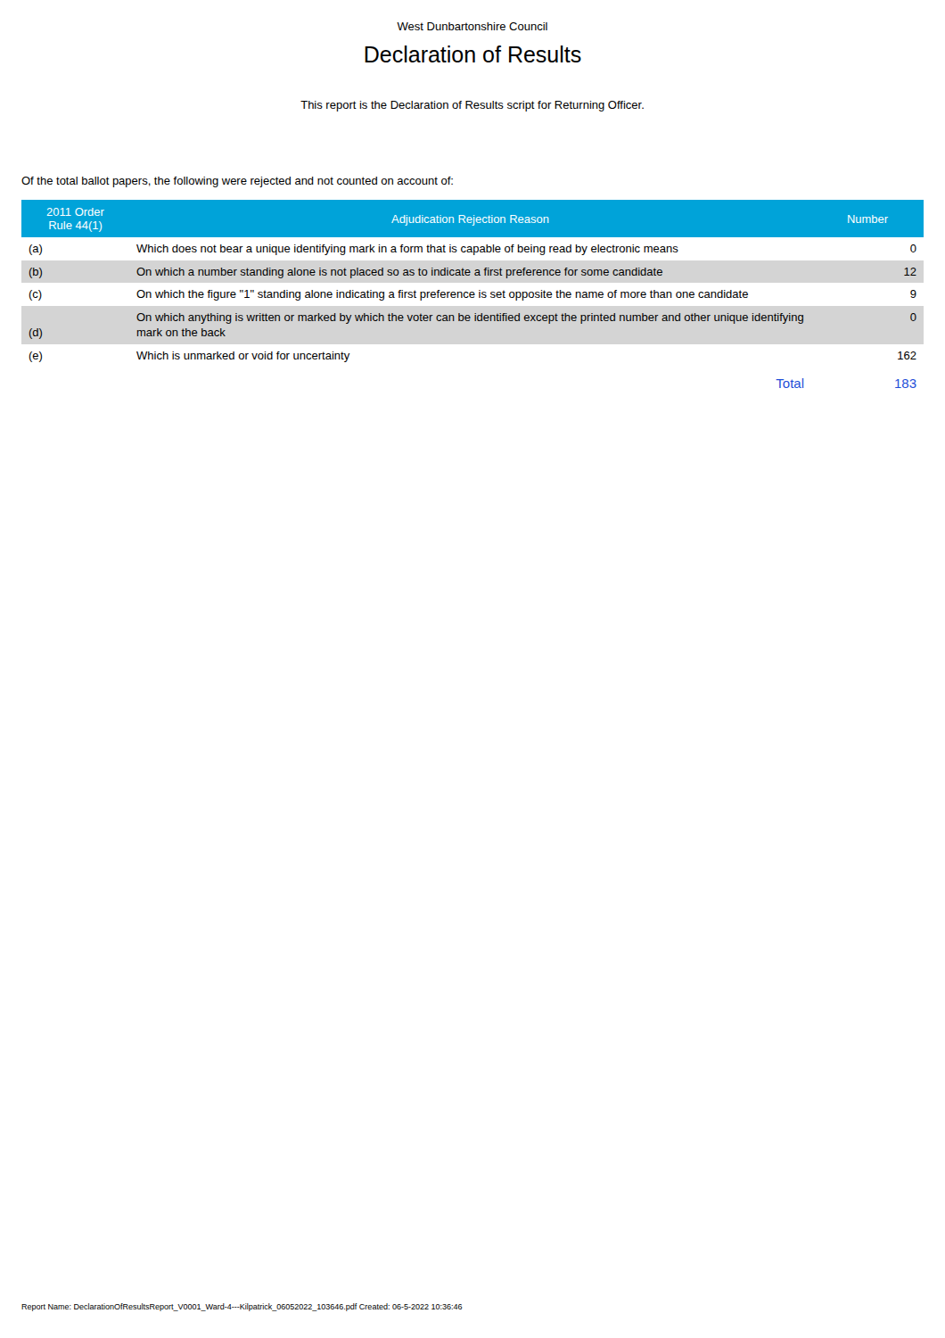West Dunbartonshire Council
Declaration of Results
This report is the Declaration of Results script for Returning Officer.
Of the total ballot papers, the following were rejected and not counted on account of:
| 2011 Order Rule 44(1) | Adjudication Rejection Reason | Number |
| --- | --- | --- |
| (a) | Which does not bear a unique identifying mark in a form that is capable of being read by electronic means | 0 |
| (b) | On which a number standing alone is not placed so as to indicate a first preference for some candidate | 12 |
| (c) | On which the figure "1" standing alone indicating a first preference is set opposite the name of more than one candidate | 9 |
| (d) | On which anything is written or marked by which the voter can be identified except the printed number and other unique identifying mark on the back | 0 |
| (e) | Which is unmarked or void for uncertainty | 162 |
| | Total | 183 |
Report Name: DeclarationOfResultsReport_V0001_Ward-4---Kilpatrick_06052022_103646.pdf Created: 06-5-2022 10:36:46